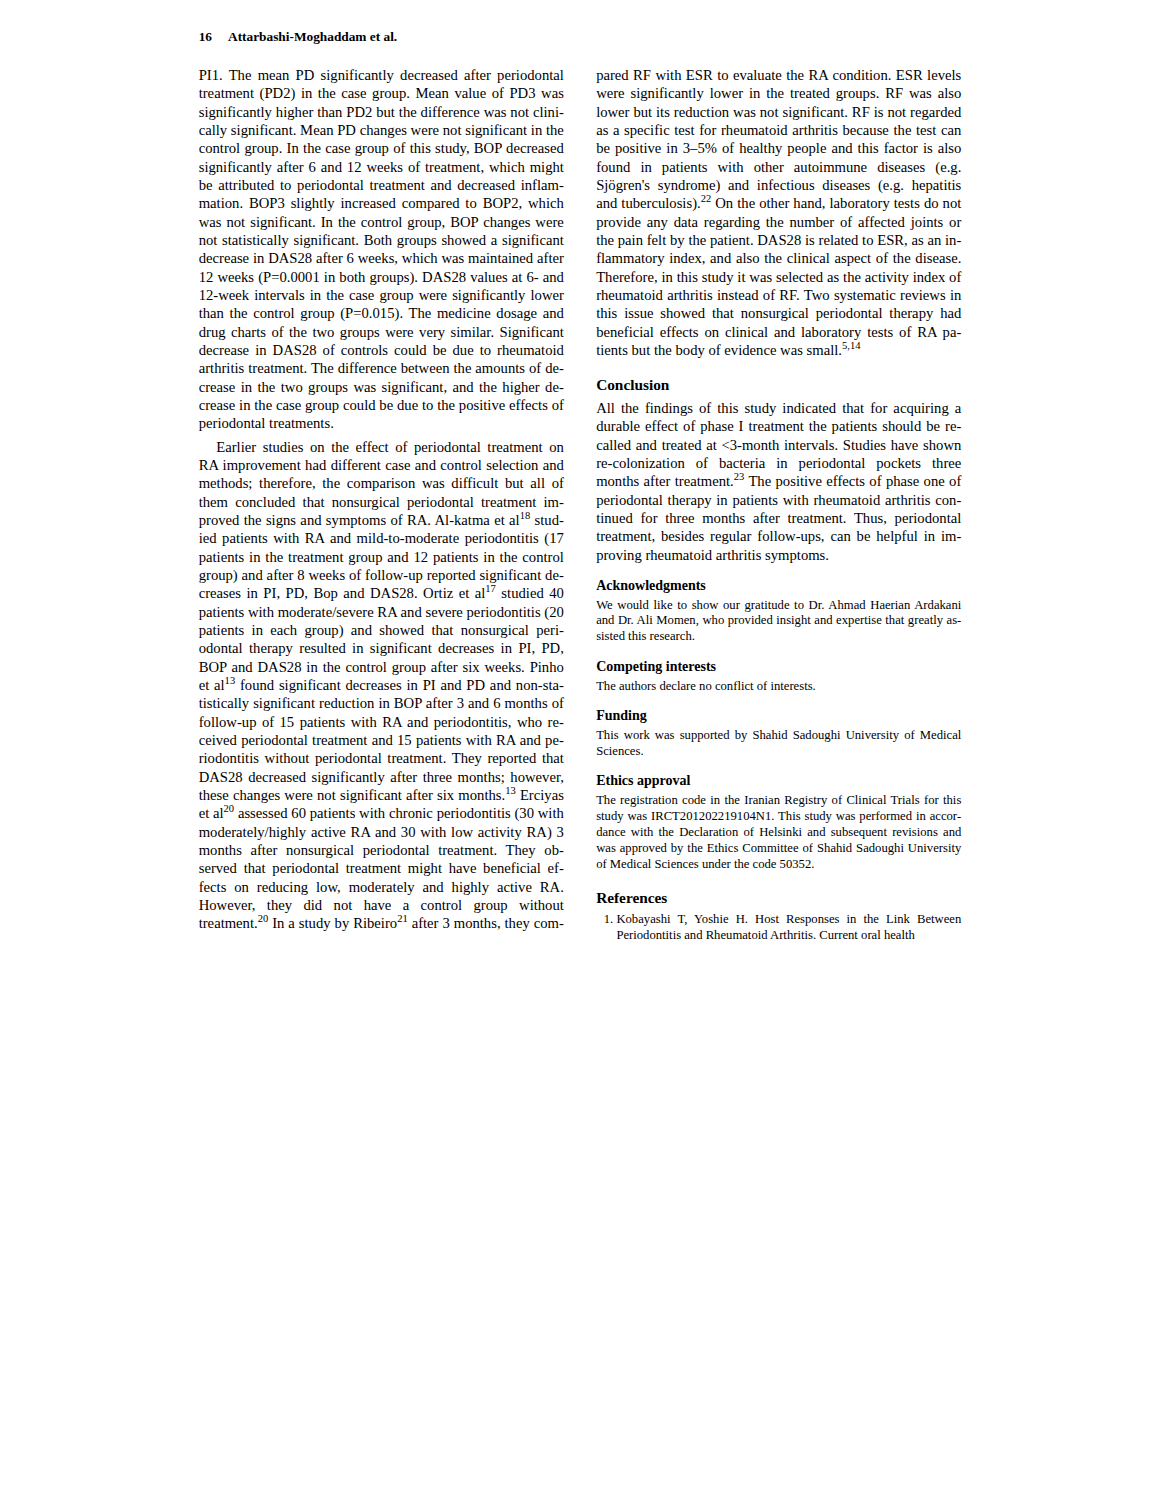16 Attarbashi-Moghaddam et al.
PI1. The mean PD significantly decreased after periodontal treatment (PD2) in the case group. Mean value of PD3 was significantly higher than PD2 but the difference was not clinically significant. Mean PD changes were not significant in the control group. In the case group of this study, BOP decreased significantly after 6 and 12 weeks of treatment, which might be attributed to periodontal treatment and decreased inflammation. BOP3 slightly increased compared to BOP2, which was not significant. In the control group, BOP changes were not statistically significant. Both groups showed a significant decrease in DAS28 after 6 weeks, which was maintained after 12 weeks (P=0.0001 in both groups). DAS28 values at 6- and 12-week intervals in the case group were significantly lower than the control group (P=0.015). The medicine dosage and drug charts of the two groups were very similar. Significant decrease in DAS28 of controls could be due to rheumatoid arthritis treatment. The difference between the amounts of decrease in the two groups was significant, and the higher decrease in the case group could be due to the positive effects of periodontal treatments.
Earlier studies on the effect of periodontal treatment on RA improvement had different case and control selection and methods; therefore, the comparison was difficult but all of them concluded that nonsurgical periodontal treatment improved the signs and symptoms of RA. Al-katma et al18 studied patients with RA and mild-to-moderate periodontitis (17 patients in the treatment group and 12 patients in the control group) and after 8 weeks of follow-up reported significant decreases in PI, PD, Bop and DAS28. Ortiz et al17 studied 40 patients with moderate/severe RA and severe periodontitis (20 patients in each group) and showed that nonsurgical periodontal therapy resulted in significant decreases in PI, PD, BOP and DAS28 in the control group after six weeks. Pinho et al13 found significant decreases in PI and PD and non-statistically significant reduction in BOP after 3 and 6 months of follow-up of 15 patients with RA and periodontitis, who received periodontal treatment and 15 patients with RA and periodontitis without periodontal treatment. They reported that DAS28 decreased significantly after three months; however, these changes were not significant after six months.13 Erciyas et al20 assessed 60 patients with chronic periodontitis (30 with moderately/highly active RA and 30 with low activity RA) 3 months after nonsurgical periodontal treatment. They observed that periodontal treatment might have beneficial effects on reducing low, moderately and highly active RA. However, they did not have a control group without treatment.20 In a study by Ribeiro21 after 3 months, they compared RF with ESR to evaluate the RA condition. ESR levels were significantly lower in the treated groups. RF was also lower but its reduction was not significant. RF is not regarded as a specific test for rheumatoid arthritis because the test can be positive in 3–5% of healthy people and this factor is also found in patients with other autoimmune diseases (e.g. Sjögren's syndrome) and infectious diseases (e.g. hepatitis and tuberculosis).22 On the other hand, laboratory tests do not provide any data regarding the number of affected joints or the pain felt by the patient. DAS28 is related to ESR, as an inflammatory index, and also the clinical aspect of the disease. Therefore, in this study it was selected as the activity index of rheumatoid arthritis instead of RF. Two systematic reviews in this issue showed that nonsurgical periodontal therapy had beneficial effects on clinical and laboratory tests of RA patients but the body of evidence was small.5,14
Conclusion
All the findings of this study indicated that for acquiring a durable effect of phase I treatment the patients should be recalled and treated at <3-month intervals. Studies have shown re-colonization of bacteria in periodontal pockets three months after treatment.23 The positive effects of phase one of periodontal therapy in patients with rheumatoid arthritis continued for three months after treatment. Thus, periodontal treatment, besides regular follow-ups, can be helpful in improving rheumatoid arthritis symptoms.
Acknowledgments
We would like to show our gratitude to Dr. Ahmad Haerian Ardakani and Dr. Ali Momen, who provided insight and expertise that greatly assisted this research.
Competing interests
The authors declare no conflict of interests.
Funding
This work was supported by Shahid Sadoughi University of Medical Sciences.
Ethics approval
The registration code in the Iranian Registry of Clinical Trials for this study was IRCT201202219104N1. This study was performed in accordance with the Declaration of Helsinki and subsequent revisions and was approved by the Ethics Committee of Shahid Sadoughi University of Medical Sciences under the code 50352.
References
Kobayashi T, Yoshie H. Host Responses in the Link Between Periodontitis and Rheumatoid Arthritis. Current oral health